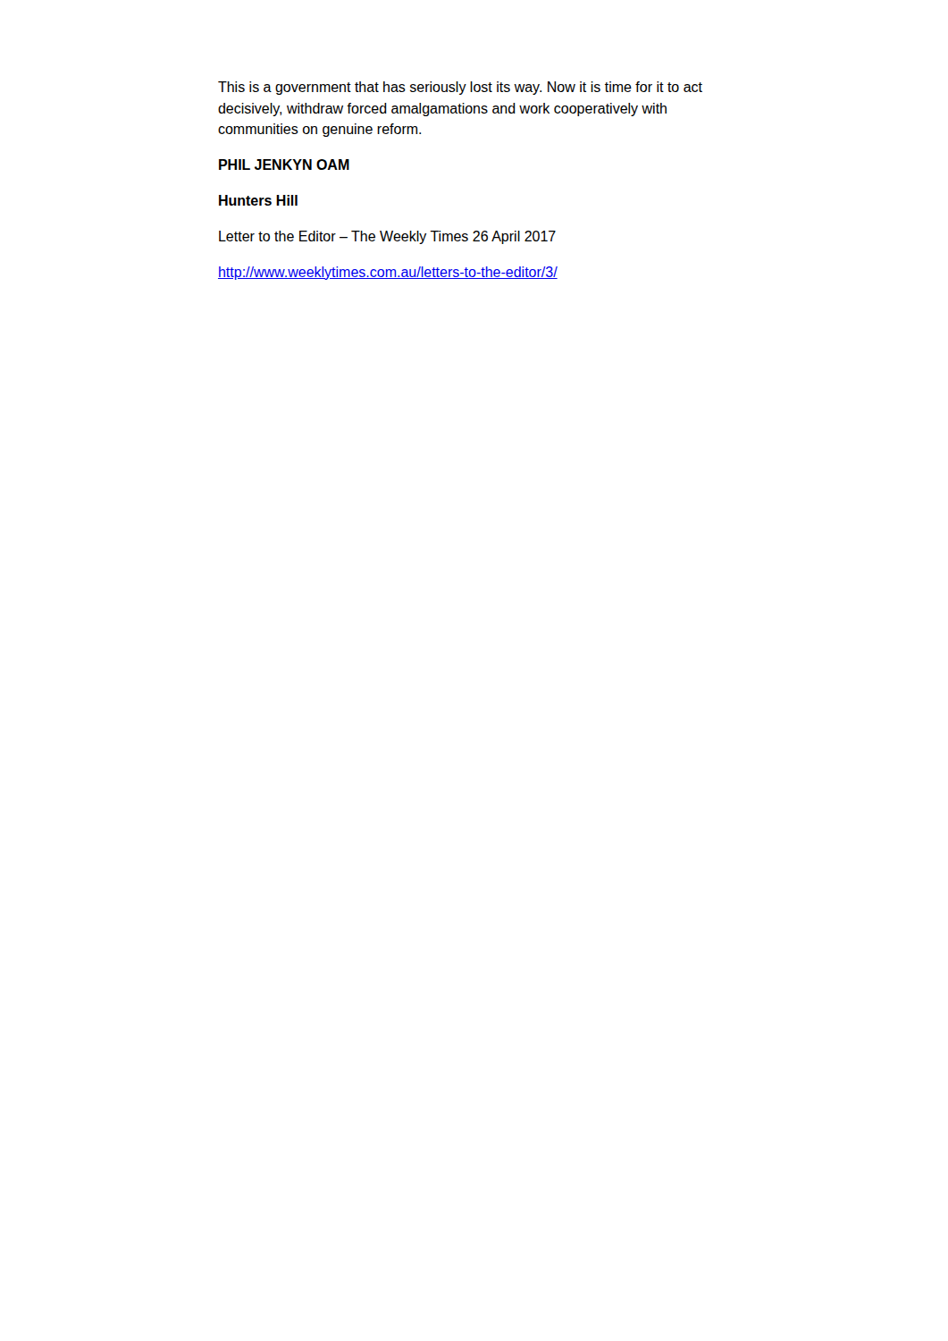This is a government that has seriously lost its way. Now it is time for it to act decisively, withdraw forced amalgamations and work cooperatively with communities on genuine reform.
PHIL JENKYN OAM
Hunters Hill
Letter to the Editor – The Weekly Times 26 April 2017
http://www.weeklytimes.com.au/letters-to-the-editor/3/